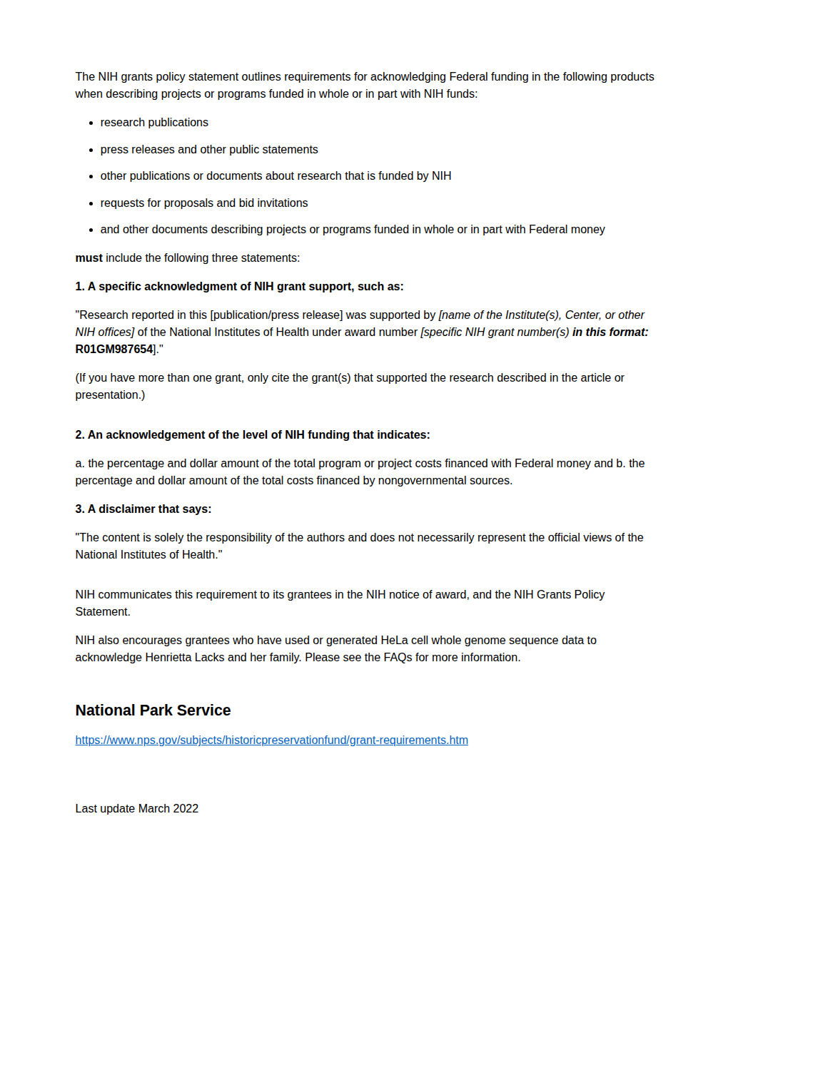The NIH grants policy statement outlines requirements for acknowledging Federal funding in the following products when describing projects or programs funded in whole or in part with NIH funds:
research publications
press releases and other public statements
other publications or documents about research that is funded by NIH
requests for proposals and bid invitations
and other documents describing projects or programs funded in whole or in part with Federal money
must include the following three statements:
1. A specific acknowledgment of NIH grant support, such as:
"Research reported in this [publication/press release] was supported by [name of the Institute(s), Center, or other NIH offices] of the National Institutes of Health under award number [specific NIH grant number(s) in this format: R01GM987654]."
(If you have more than one grant, only cite the grant(s) that supported the research described in the article or presentation.)
2. An acknowledgement of the level of NIH funding that indicates:
a. the percentage and dollar amount of the total program or project costs financed with Federal money and b. the percentage and dollar amount of the total costs financed by nongovernmental sources.
3. A disclaimer that says:
"The content is solely the responsibility of the authors and does not necessarily represent the official views of the National Institutes of Health."
NIH communicates this requirement to its grantees in the NIH notice of award, and the NIH Grants Policy Statement.
NIH also encourages grantees who have used or generated HeLa cell whole genome sequence data to acknowledge Henrietta Lacks and her family. Please see the FAQs for more information.
National Park Service
https://www.nps.gov/subjects/historicpreservationfund/grant-requirements.htm
Last update March 2022